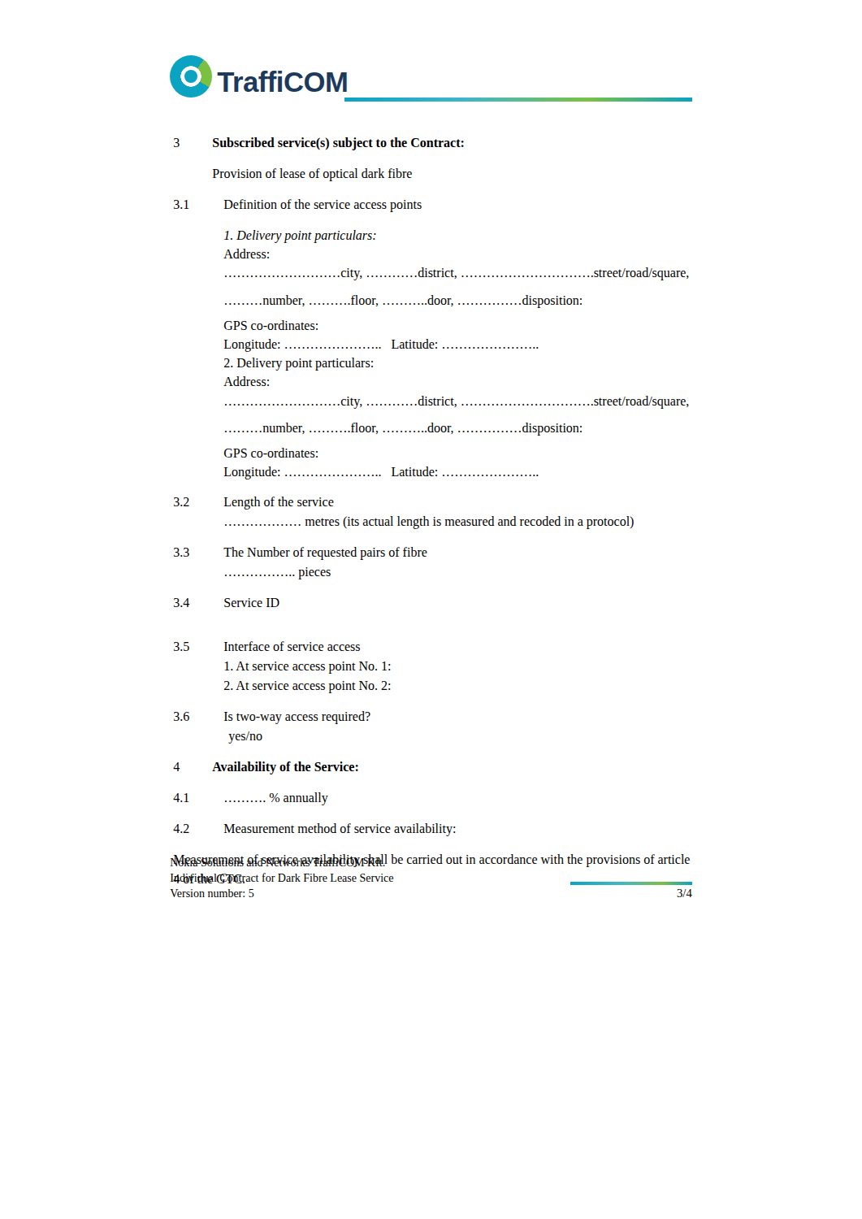Traffi COM
3
Subscribed service(s) subject to the Contract:
Provision of lease of optical dark fibre
3.1
Definition of the service access points
1. Delivery point particulars:
Address:
………………………city, …………district, ………………………….street/road/square,
………number, ……….floor, ………..door, ……………disposition:
GPS co-ordinates:
Longitude: ………………….. Latitude: …………………..
2. Delivery point particulars:
Address:
………………………city, …………district, ………………………….street/road/square,
………number, ……….floor, ………..door, ……………disposition:
GPS co-ordinates:
Longitude: ………………….. Latitude: …………………..
3.2
Length of the service
……………… metres (its actual length is measured and recoded in a protocol)
3.3
The Number of requested pairs of fibre
…………….. pieces
3.4
Service ID
3.5
Interface of service access
1. At service access point No. 1:
2. At service access point No. 2:
3.6
Is two-way access required?
yes/no
4
Availability of the Service:
4.1
………. % annually
4.2
Measurement method of service availability:
Measurement of service availability shall be carried out in accordance with the provisions of article 4 of the GTC.
Nokia Solutions and Networks TraffiCOM Kft.
Individual Contract for Dark Fibre Lease Service
Version number: 5
3/4